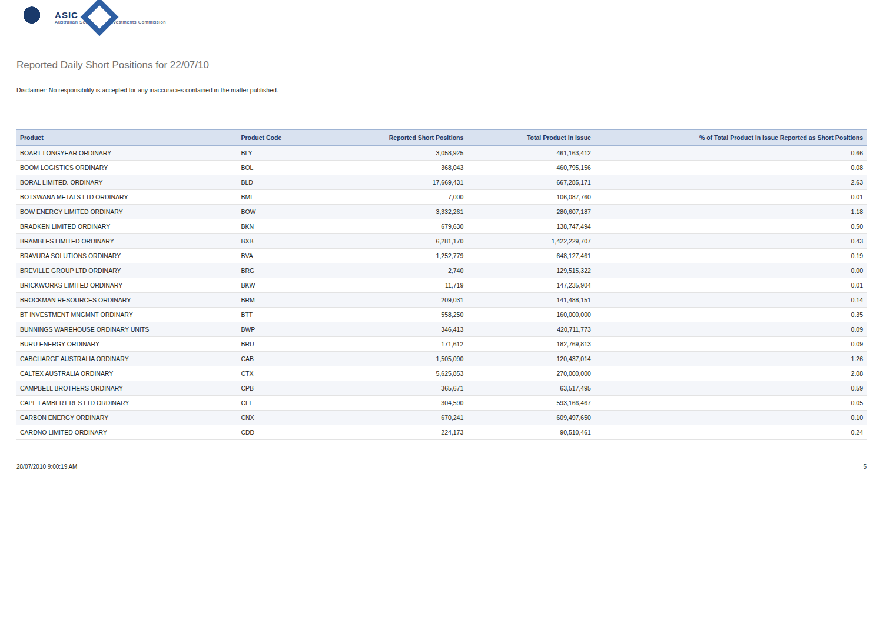ASIC
Australian Securities & Investments Commission
Reported Daily Short Positions for 22/07/10
Disclaimer: No responsibility is accepted for any inaccuracies contained in the matter published.
| Product | Product Code | Reported Short Positions | Total Product in Issue | % of Total Product in Issue Reported as Short Positions |
| --- | --- | --- | --- | --- |
| BOART LONGYEAR ORDINARY | BLY | 3,058,925 | 461,163,412 | 0.66 |
| BOOM LOGISTICS ORDINARY | BOL | 368,043 | 460,795,156 | 0.08 |
| BORAL LIMITED. ORDINARY | BLD | 17,669,431 | 667,285,171 | 2.63 |
| BOTSWANA METALS LTD ORDINARY | BML | 7,000 | 106,087,760 | 0.01 |
| BOW ENERGY LIMITED ORDINARY | BOW | 3,332,261 | 280,607,187 | 1.18 |
| BRADKEN LIMITED ORDINARY | BKN | 679,630 | 138,747,494 | 0.50 |
| BRAMBLES LIMITED ORDINARY | BXB | 6,281,170 | 1,422,229,707 | 0.43 |
| BRAVURA SOLUTIONS ORDINARY | BVA | 1,252,779 | 648,127,461 | 0.19 |
| BREVILLE GROUP LTD ORDINARY | BRG | 2,740 | 129,515,322 | 0.00 |
| BRICKWORKS LIMITED ORDINARY | BKW | 11,719 | 147,235,904 | 0.01 |
| BROCKMAN RESOURCES ORDINARY | BRM | 209,031 | 141,488,151 | 0.14 |
| BT INVESTMENT MNGMNT ORDINARY | BTT | 558,250 | 160,000,000 | 0.35 |
| BUNNINGS WAREHOUSE ORDINARY UNITS | BWP | 346,413 | 420,711,773 | 0.09 |
| BURU ENERGY ORDINARY | BRU | 171,612 | 182,769,813 | 0.09 |
| CABCHARGE AUSTRALIA ORDINARY | CAB | 1,505,090 | 120,437,014 | 1.26 |
| CALTEX AUSTRALIA ORDINARY | CTX | 5,625,853 | 270,000,000 | 2.08 |
| CAMPBELL BROTHERS ORDINARY | CPB | 365,671 | 63,517,495 | 0.59 |
| CAPE LAMBERT RES LTD ORDINARY | CFE | 304,590 | 593,166,467 | 0.05 |
| CARBON ENERGY ORDINARY | CNX | 670,241 | 609,497,650 | 0.10 |
| CARDNO LIMITED ORDINARY | CDD | 224,173 | 90,510,461 | 0.24 |
28/07/2010 9:00:19 AM 5